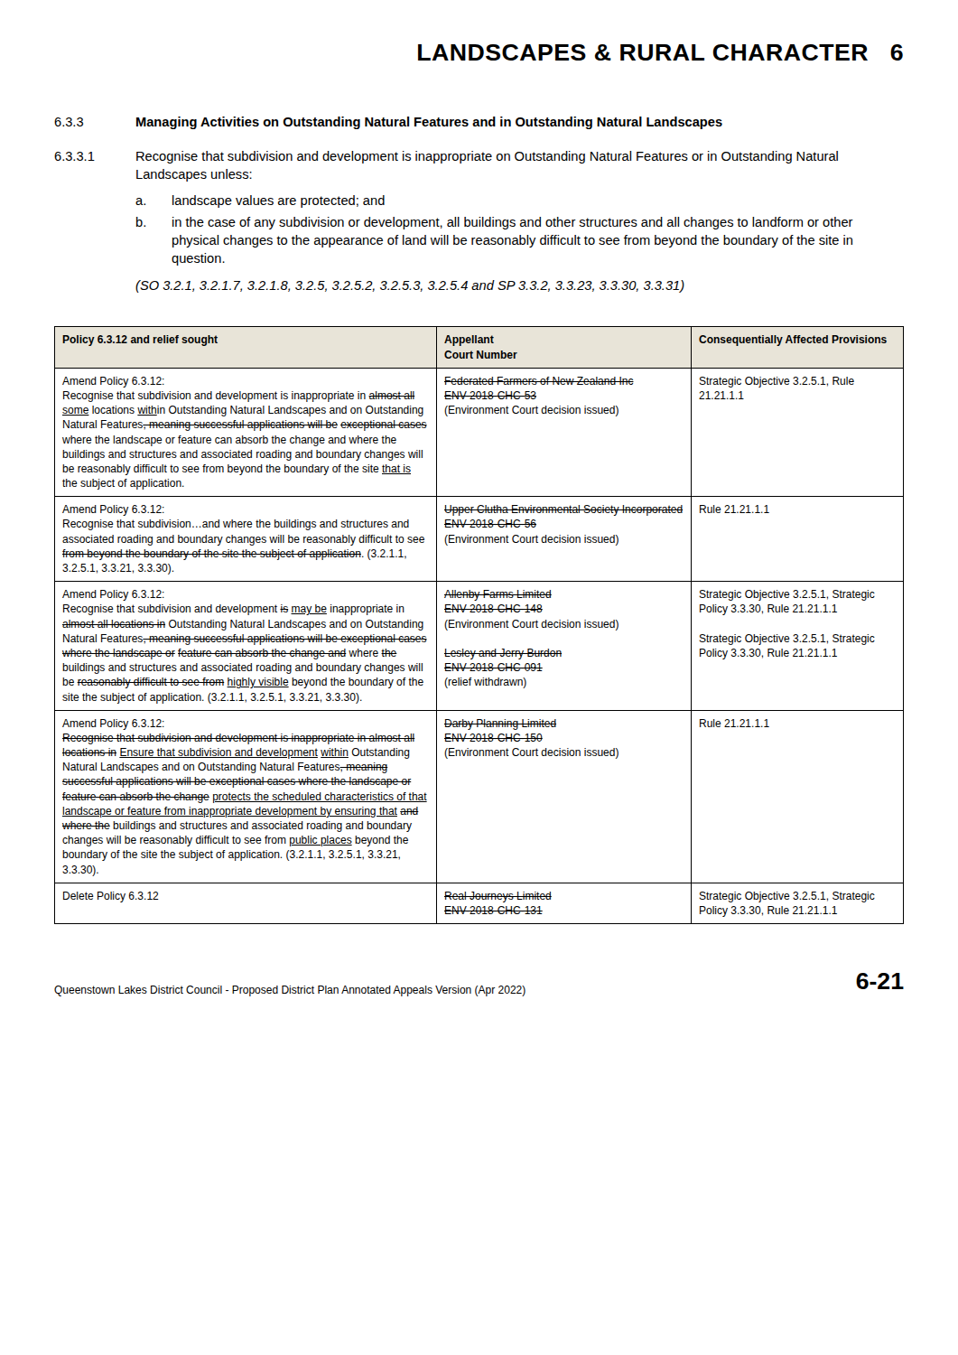LANDSCAPES & RURAL CHARACTER 6
6.3.3
Managing Activities on Outstanding Natural Features and in Outstanding Natural Landscapes
6.3.3.1
Recognise that subdivision and development is inappropriate on Outstanding Natural Features or in Outstanding Natural Landscapes unless:
a. landscape values are protected; and
b. in the case of any subdivision or development, all buildings and other structures and all changes to landform or other physical changes to the appearance of land will be reasonably difficult to see from beyond the boundary of the site in question.
(SO 3.2.1, 3.2.1.7, 3.2.1.8, 3.2.5, 3.2.5.2, 3.2.5.3, 3.2.5.4 and SP 3.3.2, 3.3.23, 3.3.30, 3.3.31)
| Policy 6.3.12 and relief sought | Appellant Court Number | Consequentially Affected Provisions |
| --- | --- | --- |
| Amend Policy 6.3.12: Recognise that subdivision and development is inappropriate in almost all some locations with in Outstanding Natural Landscapes and on Outstanding Natural Features , meaning successful applications will be exceptional cases where the landscape or feature can absorb the change and where the buildings and structures and associated roading and boundary changes will be reasonably difficult to see from beyond the boundary of the site that is the subject of application. | Federated Farmers of New Zealand Inc ENV-2018-CHC-53 (Environment Court decision issued) | Strategic Objective 3.2.5.1, Rule 21.21.1.1 |
| Amend Policy 6.3.12: Recognise that subdivision…and where the buildings and structures and associated roading and boundary changes will be reasonably difficult to see from beyond the boundary of the site the subject of application . (3.2.1.1, 3.2.5.1, 3.3.21, 3.3.30). | Upper Clutha Environmental Society Incorporated ENV-2018-CHC-56 (Environment Court decision issued) | Rule 21.21.1.1 |
| Amend Policy 6.3.12: Recognise that subdivision and development is may be inappropriate in almost all locations in Outstanding Natural Landscapes and on Outstanding Natural Features , meaning successful applications will be exceptional cases where the landscape or feature can absorb the change and where the buildings and structures and associated roading and boundary changes will be reasonably difficult to see from highly visible beyond the boundary of the site the subject of application. (3.2.1.1, 3.2.5.1, 3.3.21, 3.3.30). | Allenby Farms Limited ENV-2018-CHC-148 (Environment Court decision issued) Lesley and Jerry Burdon ENV-2018-CHC-091 (relief withdrawn) | Strategic Objective 3.2.5.1, Strategic Policy 3.3.30, Rule 21.21.1.1 Strategic Objective 3.2.5.1, Strategic Policy 3.3.30, Rule 21.21.1.1 |
| Amend Policy 6.3.12: Recognise that subdivision and development is inappropriate in almost all locations in Ensure that subdivision and development within Outstanding Natural Landscapes and on Outstanding Natural Features , meaning successful applications will be exceptional cases where the landscape or feature can absorb the change protects the scheduled characteristics of that landscape or feature from inappropriate development by ensuring that and where the buildings and structures and associated roading and boundary changes will be reasonably difficult to see from public places beyond the boundary of the site the subject of application. (3.2.1.1, 3.2.5.1, 3.3.21, 3.3.30). | Darby Planning Limited ENV-2018-CHC-150 (Environment Court decision issued) | Rule 21.21.1.1 |
| Delete Policy 6.3.12 | Real Journeys Limited ENV-2018-CHC-131 | Strategic Objective 3.2.5.1, Strategic Policy 3.3.30, Rule 21.21.1.1 |
Queenstown Lakes District Council - Proposed District Plan Annotated Appeals Version (Apr 2022)
6-21